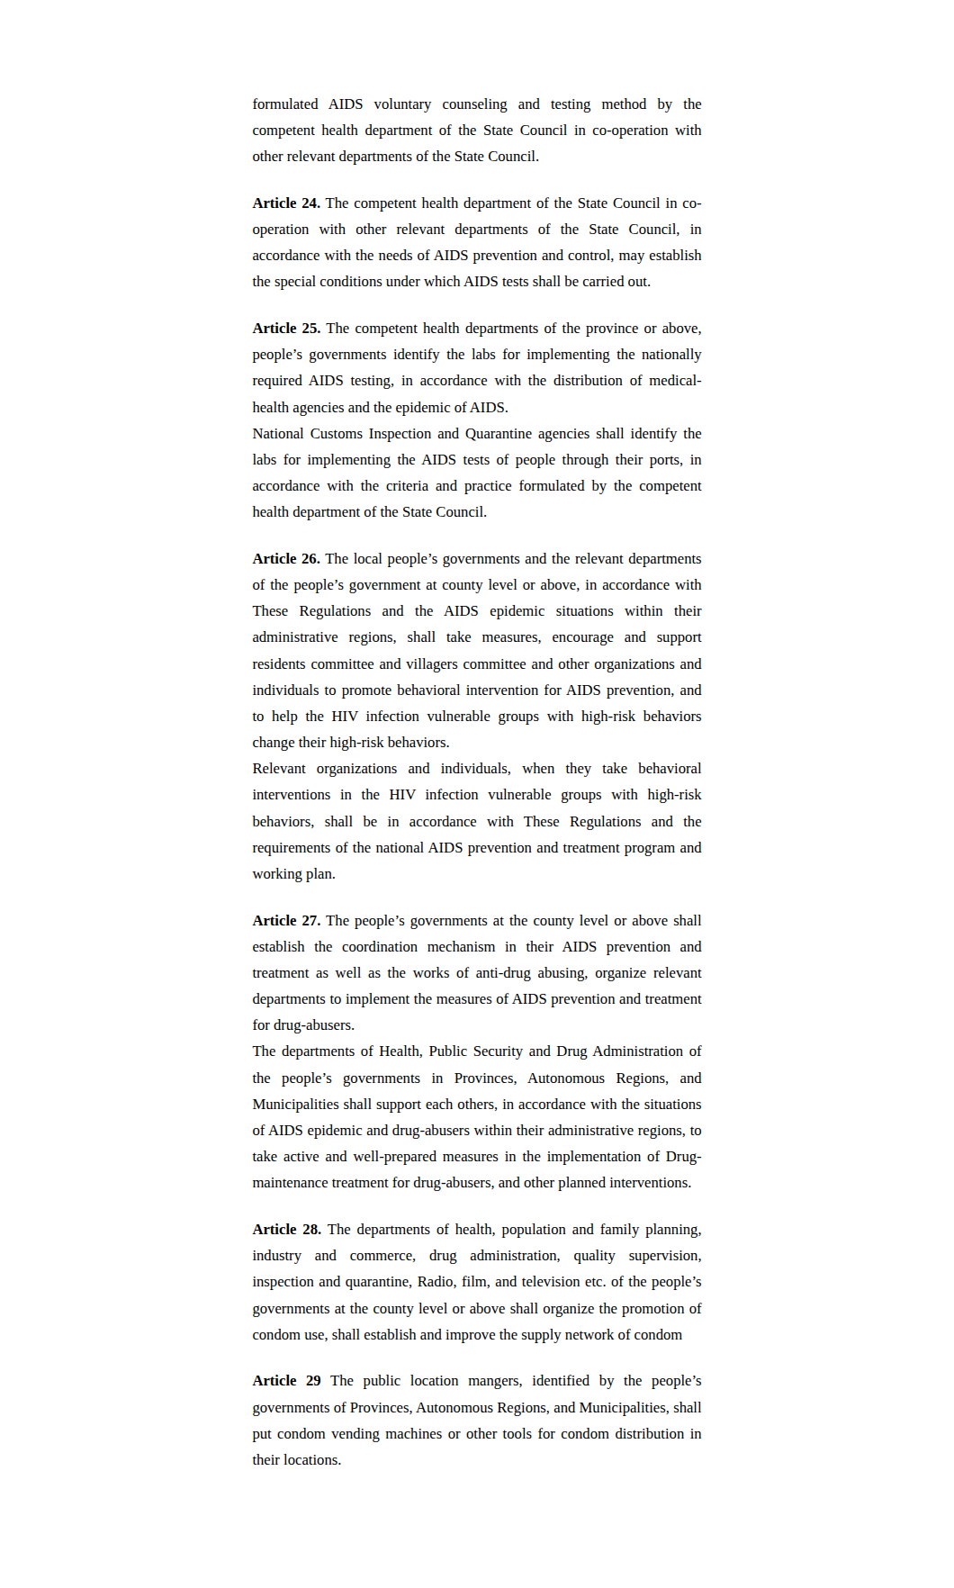formulated AIDS voluntary counseling and testing method by the competent health department of the State Council in co-operation with other relevant departments of the State Council.
Article 24. The competent health department of the State Council in co-operation with other relevant departments of the State Council, in accordance with the needs of AIDS prevention and control, may establish the special conditions under which AIDS tests shall be carried out.
Article 25. The competent health departments of the province or above, people’s governments identify the labs for implementing the nationally required AIDS testing, in accordance with the distribution of medical-health agencies and the epidemic of AIDS.
National Customs Inspection and Quarantine agencies shall identify the labs for implementing the AIDS tests of people through their ports, in accordance with the criteria and practice formulated by the competent health department of the State Council.
Article 26. The local people’s governments and the relevant departments of the people’s government at county level or above, in accordance with These Regulations and the AIDS epidemic situations within their administrative regions, shall take measures, encourage and support residents committee and villagers committee and other organizations and individuals to promote behavioral intervention for AIDS prevention, and to help the HIV infection vulnerable groups with high-risk behaviors change their high-risk behaviors.
Relevant organizations and individuals, when they take behavioral interventions in the HIV infection vulnerable groups with high-risk behaviors, shall be in accordance with These Regulations and the requirements of the national AIDS prevention and treatment program and working plan.
Article 27. The people’s governments at the county level or above shall establish the coordination mechanism in their AIDS prevention and treatment as well as the works of anti-drug abusing, organize relevant departments to implement the measures of AIDS prevention and treatment for drug-abusers.
The departments of Health, Public Security and Drug Administration of the people’s governments in Provinces, Autonomous Regions, and Municipalities shall support each others, in accordance with the situations of AIDS epidemic and drug-abusers within their administrative regions, to take active and well-prepared measures in the implementation of Drug-maintenance treatment for drug-abusers, and other planned interventions.
Article 28. The departments of health, population and family planning, industry and commerce, drug administration, quality supervision, inspection and quarantine, Radio, film, and television etc. of the people’s governments at the county level or above shall organize the promotion of condom use, shall establish and improve the supply network of condom
Article 29 The public location mangers, identified by the people’s governments of Provinces, Autonomous Regions, and Municipalities, shall put condom vending machines or other tools for condom distribution in their locations.